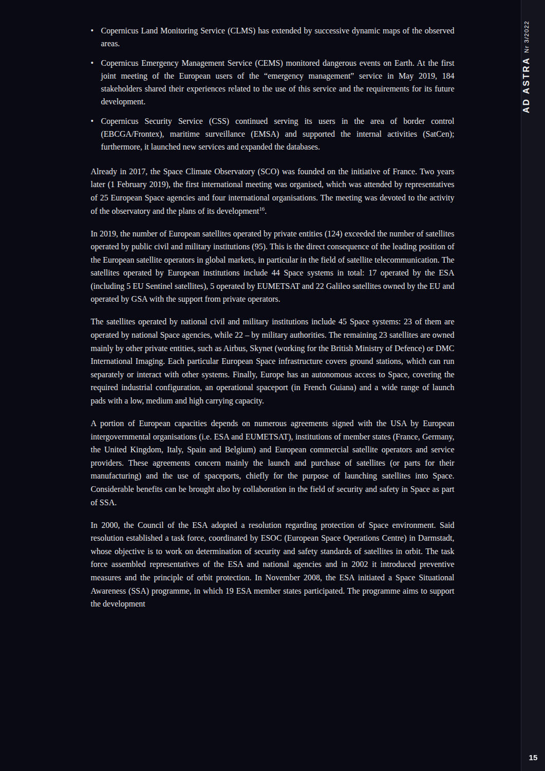AD ASTRA Nr 3/2022
15
Copernicus Land Monitoring Service (CLMS) has extended by successive dynamic maps of the observed areas.
Copernicus Emergency Management Service (CEMS) monitored dangerous events on Earth. At the first joint meeting of the European users of the “emergency management” service in May 2019, 184 stakeholders shared their experiences related to the use of this service and the requirements for its future development.
Copernicus Security Service (CSS) continued serving its users in the area of border control (EBCGA/Frontex), maritime surveillance (EMSA) and supported the internal activities (SatCen); furthermore, it launched new services and expanded the databases.
Already in 2017, the Space Climate Observatory (SCO) was founded on the initiative of France. Two years later (1 February 2019), the first international meeting was organised, which was attended by representatives of 25 European Space agencies and four international organisations. The meeting was devoted to the activity of the observatory and the plans of its development16.
In 2019, the number of European satellites operated by private entities (124) exceeded the number of satellites operated by public civil and military institutions (95). This is the direct consequence of the leading position of the European satellite operators in global markets, in particular in the field of satellite telecommunication. The satellites operated by European institutions include 44 Space systems in total: 17 operated by the ESA (including 5 EU Sentinel satellites), 5 operated by EUMETSAT and 22 Galileo satellites owned by the EU and operated by GSA with the support from private operators.
The satellites operated by national civil and military institutions include 45 Space systems: 23 of them are operated by national Space agencies, while 22 – by military authorities. The remaining 23 satellites are owned mainly by other private entities, such as Airbus, Skynet (working for the British Ministry of Defence) or DMC International Imaging. Each particular European Space infrastructure covers ground stations, which can run separately or interact with other systems. Finally, Europe has an autonomous access to Space, covering the required industrial configuration, an operational spaceport (in French Guiana) and a wide range of launch pads with a low, medium and high carrying capacity.
A portion of European capacities depends on numerous agreements signed with the USA by European intergovernmental organisations (i.e. ESA and EUMETSAT), institutions of member states (France, Germany, the United Kingdom, Italy, Spain and Belgium) and European commercial satellite operators and service providers. These agreements concern mainly the launch and purchase of satellites (or parts for their manufacturing) and the use of spaceports, chiefly for the purpose of launching satellites into Space. Considerable benefits can be brought also by collaboration in the field of security and safety in Space as part of SSA.
In 2000, the Council of the ESA adopted a resolution regarding protection of Space environment. Said resolution established a task force, coordinated by ESOC (European Space Operations Centre) in Darmstadt, whose objective is to work on determination of security and safety standards of satellites in orbit. The task force assembled representatives of the ESA and national agencies and in 2002 it introduced preventive measures and the principle of orbit protection. In November 2008, the ESA initiated a Space Situational Awareness (SSA) programme, in which 19 ESA member states participated. The programme aims to support the development